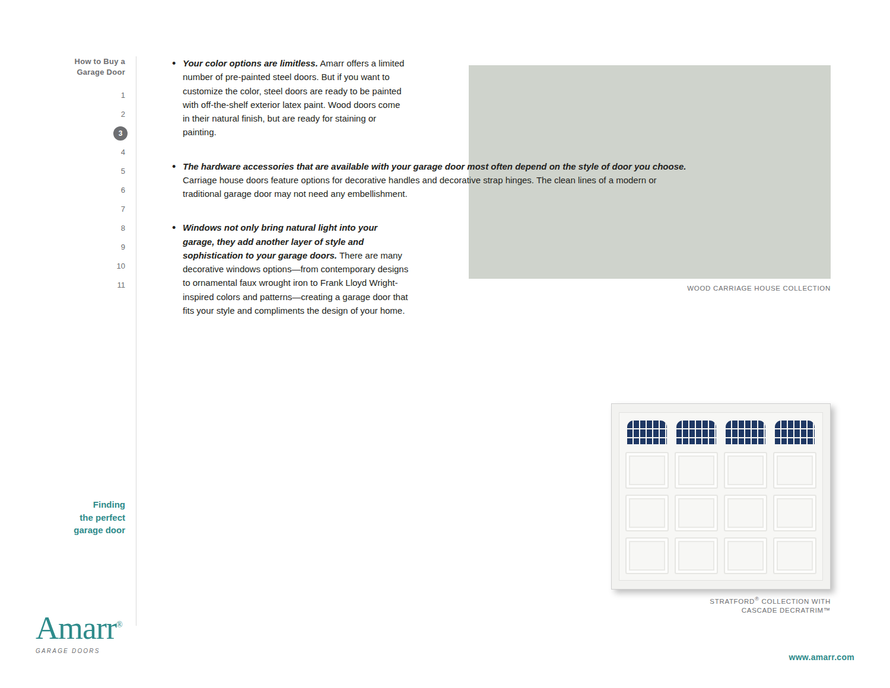How to Buy a
Garage Door
1
2
3
4
5
6
7
8
9
10
11
Finding
the perfect
garage door
Amarr®
GARAGE DOORS
Wood Carriage House Collection
Your color options are limitless. Amarr offers a limited number of pre-painted steel doors. But if you want to customize the color, steel doors are ready to be painted with off-the-shelf exterior latex paint. Wood doors come in their natural finish, but are ready for staining or painting.
The hardware accessories that are available with your garage door most often depend on the style of door you choose. Carriage house doors feature options for decorative handles and decorative strap hinges. The clean lines of a modern or traditional garage door may not need any embellishment.
Windows not only bring natural light into your garage, they add another layer of style and sophistication to your garage doors. There are many decorative windows options—from contemporary designs to ornamental faux wrought iron to Frank Lloyd Wright-inspired colors and patterns—creating a garage door that fits your style and compliments the design of your home.
Stratford® Collection with
Cascade Decratrim™
www.amarr.com